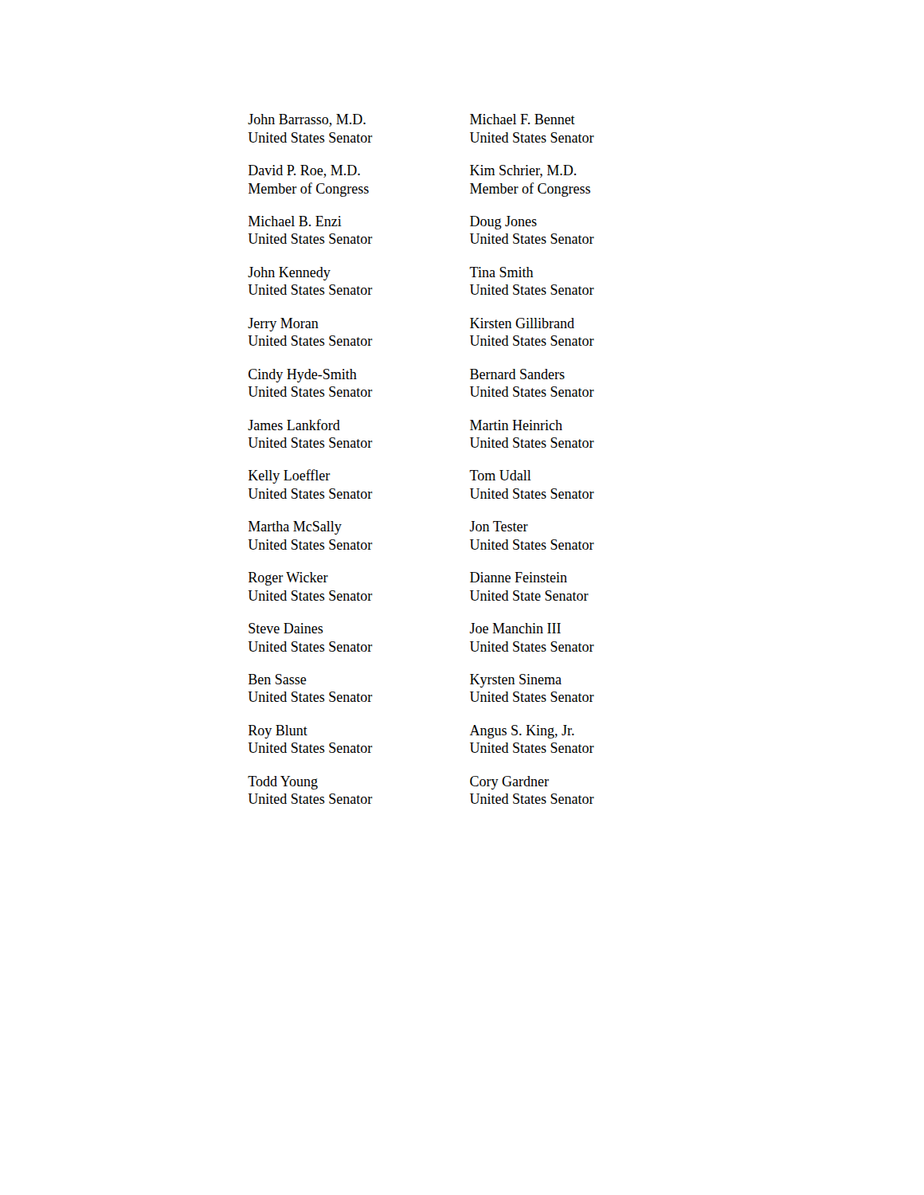| John Barrasso, M.D. United States Senator | Michael F. Bennet United States Senator |
| David P. Roe, M.D. Member of Congress | Kim Schrier, M.D. Member of Congress |
| Michael B. Enzi United States Senator | Doug Jones United States Senator |
| John Kennedy United States Senator | Tina Smith United States Senator |
| Jerry Moran United States Senator | Kirsten Gillibrand United States Senator |
| Cindy Hyde-Smith United States Senator | Bernard Sanders United States Senator |
| James Lankford United States Senator | Martin Heinrich United States Senator |
| Kelly Loeffler United States Senator | Tom Udall United States Senator |
| Martha McSally United States Senator | Jon Tester United States Senator |
| Roger Wicker United States Senator | Dianne Feinstein United State Senator |
| Steve Daines United States Senator | Joe Manchin III United States Senator |
| Ben Sasse United States Senator | Kyrsten Sinema United States Senator |
| Roy Blunt United States Senator | Angus S. King, Jr. United States Senator |
| Todd Young United States Senator | Cory Gardner United States Senator |